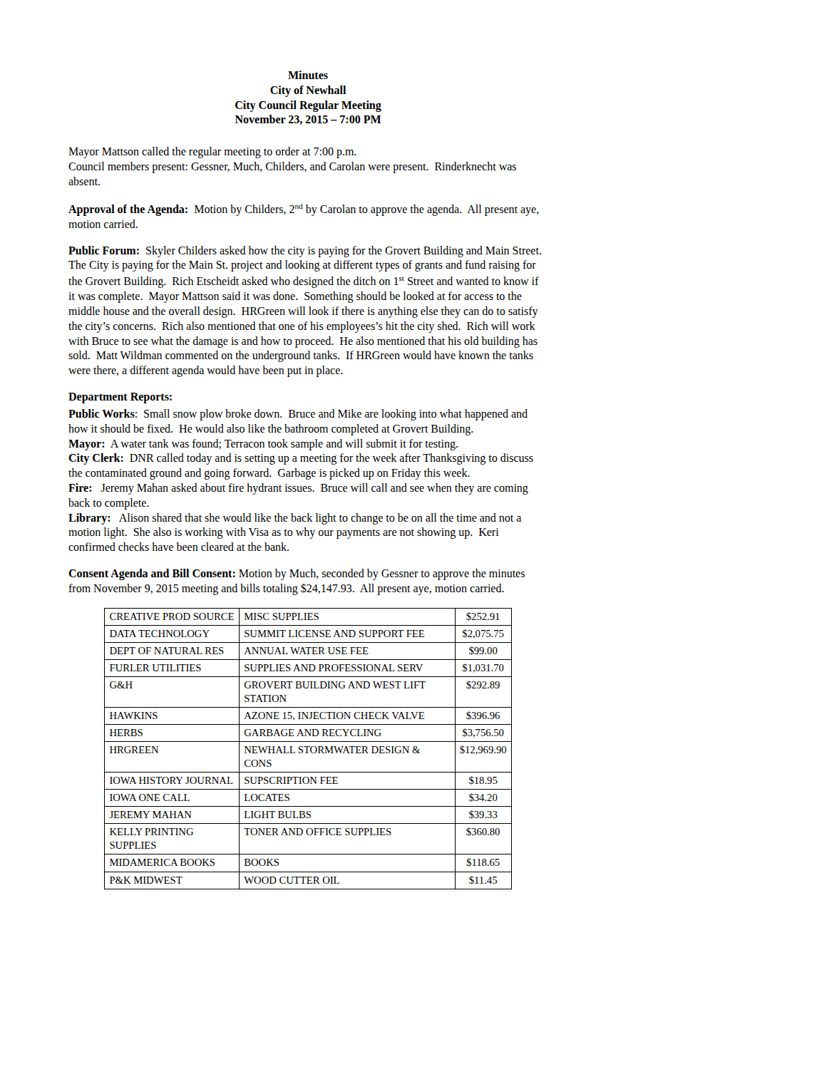Minutes
City of Newhall
City Council Regular Meeting
November 23, 2015 – 7:00 PM
Mayor Mattson called the regular meeting to order at 7:00 p.m.
Council members present: Gessner, Much, Childers, and Carolan were present. Rinderknecht was absent.
Approval of the Agenda: Motion by Childers, 2nd by Carolan to approve the agenda. All present aye, motion carried.
Public Forum: Skyler Childers asked how the city is paying for the Grovert Building and Main Street. The City is paying for the Main St. project and looking at different types of grants and fund raising for the Grovert Building. Rich Etscheidt asked who designed the ditch on 1st Street and wanted to know if it was complete. Mayor Mattson said it was done. Something should be looked at for access to the middle house and the overall design. HRGreen will look if there is anything else they can do to satisfy the city’s concerns. Rich also mentioned that one of his employees’s hit the city shed. Rich will work with Bruce to see what the damage is and how to proceed. He also mentioned that his old building has sold. Matt Wildman commented on the underground tanks. If HRGreen would have known the tanks were there, a different agenda would have been put in place.
Department Reports:
Public Works: Small snow plow broke down. Bruce and Mike are looking into what happened and how it should be fixed. He would also like the bathroom completed at Grovert Building.
Mayor: A water tank was found; Terracon took sample and will submit it for testing.
City Clerk: DNR called today and is setting up a meeting for the week after Thanksgiving to discuss the contaminated ground and going forward. Garbage is picked up on Friday this week.
Fire: Jeremy Mahan asked about fire hydrant issues. Bruce will call and see when they are coming back to complete.
Library: Alison shared that she would like the back light to change to be on all the time and not a motion light. She also is working with Visa as to why our payments are not showing up. Keri confirmed checks have been cleared at the bank.
Consent Agenda and Bill Consent: Motion by Much, seconded by Gessner to approve the minutes from November 9, 2015 meeting and bills totaling $24,147.93. All present aye, motion carried.
| CREATIVE PROD SOURCE | MISC SUPPLIES | $252.91 |
| DATA TECHNOLOGY | SUMMIT LICENSE AND SUPPORT FEE | $2,075.75 |
| DEPT OF NATURAL RES | ANNUAL WATER USE FEE | $99.00 |
| FURLER UTILITIES | SUPPLIES AND PROFESSIONAL SERV | $1,031.70 |
| G&H | GROVERT BUILDING AND WEST LIFT STATION | $292.89 |
| HAWKINS | AZONE 15, INJECTION CHECK VALVE | $396.96 |
| HERBS | GARBAGE AND RECYCLING | $3,756.50 |
| HRGREEN | NEWHALL STORMWATER DESIGN & CONS | $12,969.90 |
| IOWA HISTORY JOURNAL | SUPSCRIPTION FEE | $18.95 |
| IOWA ONE CALL | LOCATES | $34.20 |
| JEREMY MAHAN | LIGHT BULBS | $39.33 |
| KELLY PRINTING SUPPLIES | TONER AND OFFICE SUPPLIES | $360.80 |
| MIDAMERICA BOOKS | BOOKS | $118.65 |
| P&K MIDWEST | WOOD CUTTER OIL | $11.45 |